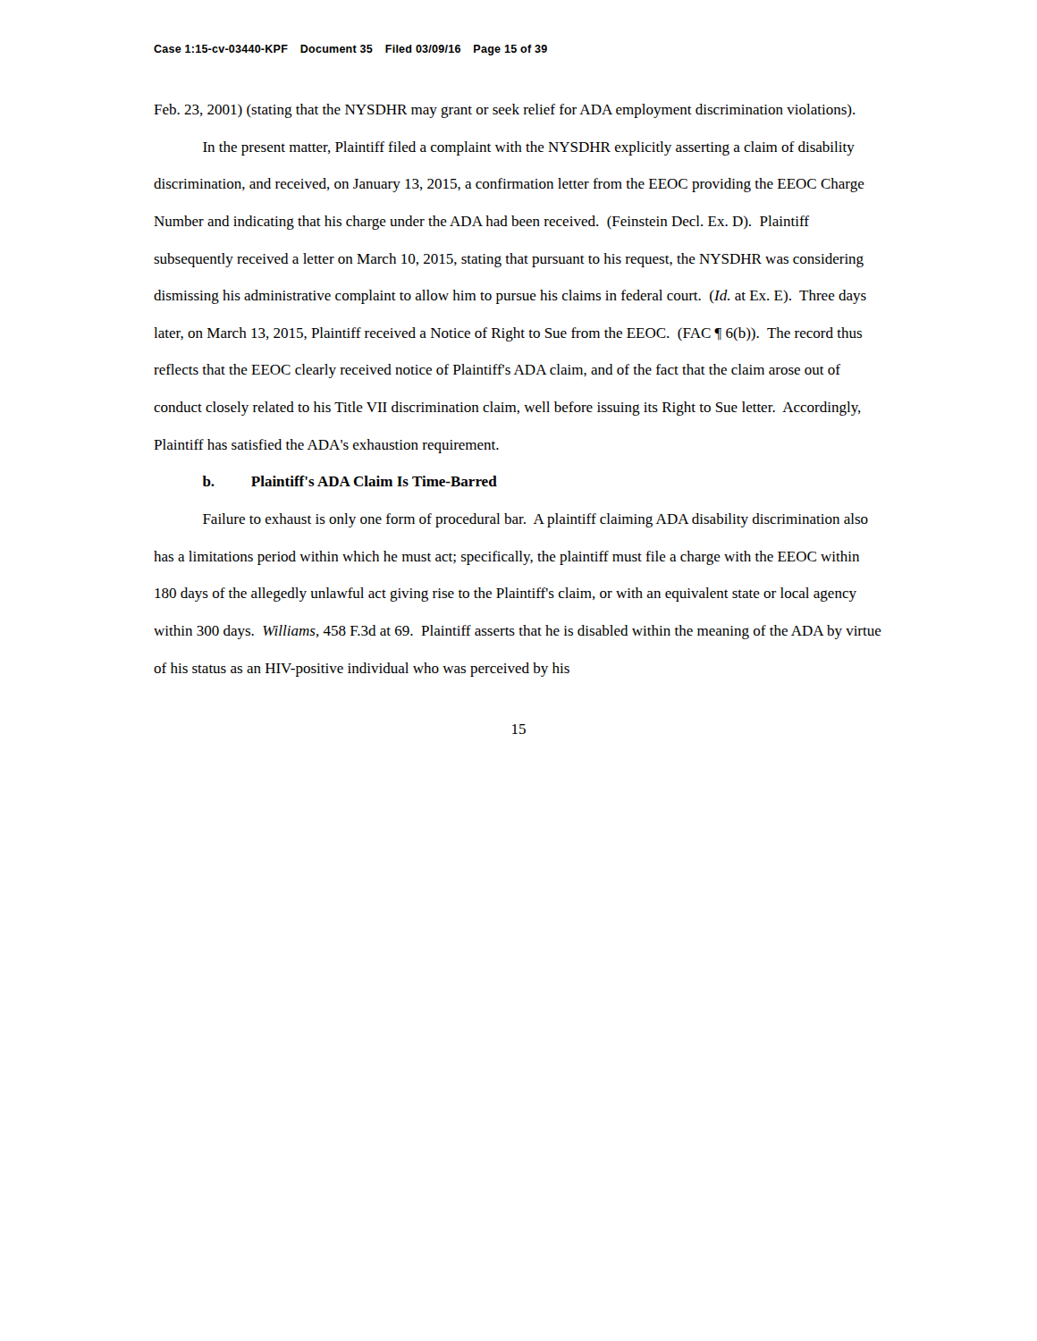Case 1:15-cv-03440-KPF Document 35 Filed 03/09/16 Page 15 of 39
Feb. 23, 2001) (stating that the NYSDHR may grant or seek relief for ADA employment discrimination violations).
In the present matter, Plaintiff filed a complaint with the NYSDHR explicitly asserting a claim of disability discrimination, and received, on January 13, 2015, a confirmation letter from the EEOC providing the EEOC Charge Number and indicating that his charge under the ADA had been received. (Feinstein Decl. Ex. D). Plaintiff subsequently received a letter on March 10, 2015, stating that pursuant to his request, the NYSDHR was considering dismissing his administrative complaint to allow him to pursue his claims in federal court. (Id. at Ex. E). Three days later, on March 13, 2015, Plaintiff received a Notice of Right to Sue from the EEOC. (FAC ¶ 6(b)). The record thus reflects that the EEOC clearly received notice of Plaintiff's ADA claim, and of the fact that the claim arose out of conduct closely related to his Title VII discrimination claim, well before issuing its Right to Sue letter. Accordingly, Plaintiff has satisfied the ADA's exhaustion requirement.
b. Plaintiff's ADA Claim Is Time-Barred
Failure to exhaust is only one form of procedural bar. A plaintiff claiming ADA disability discrimination also has a limitations period within which he must act; specifically, the plaintiff must file a charge with the EEOC within 180 days of the allegedly unlawful act giving rise to the Plaintiff's claim, or with an equivalent state or local agency within 300 days. Williams, 458 F.3d at 69. Plaintiff asserts that he is disabled within the meaning of the ADA by virtue of his status as an HIV-positive individual who was perceived by his
15